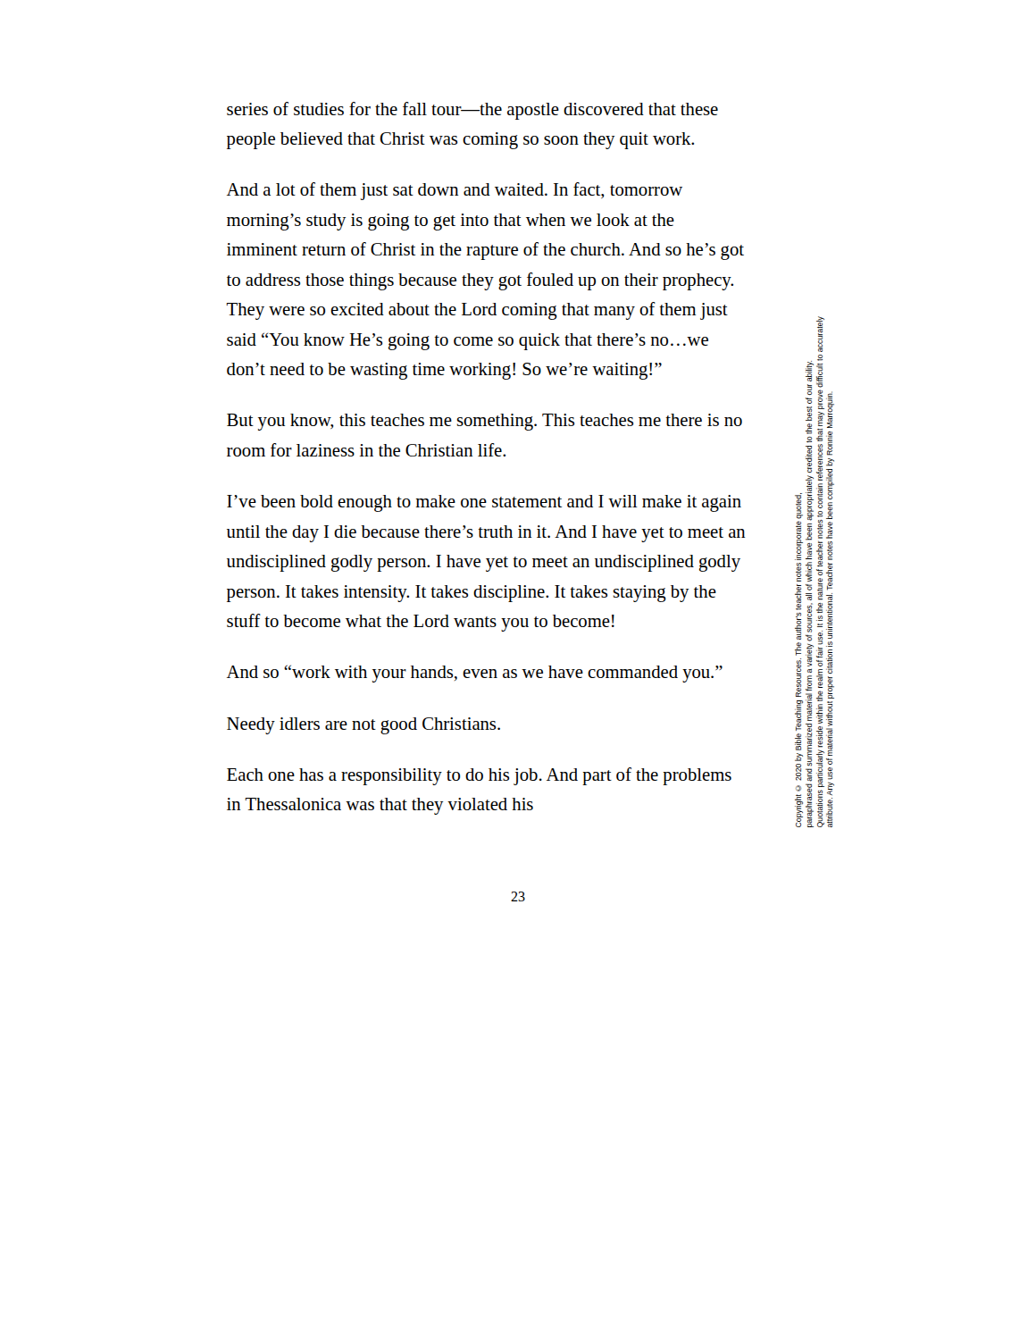Copyright © 2020 by Bible Teaching Resources. The author's teacher notes incorporate quoted, paraphrased and summarized material from a variety of sources, all of which have been appropriately credited to the best of our ability. Quotations particularly reside within the realm of fair use. It is the nature of teacher notes to contain references that may prove difficult to accurately attribute. Any use of material without proper citation is unintentional. Teacher notes have been compiled by Ronnie Marroquin.
series of studies for the fall tour—the apostle discovered that these people believed that Christ was coming so soon they quit work.
And a lot of them just sat down and waited. In fact, tomorrow morning’s study is going to get into that when we look at the imminent return of Christ in the rapture of the church. And so he’s got to address those things because they got fouled up on their prophecy. They were so excited about the Lord coming that many of them just said “You know He’s going to come so quick that there’s no…we don’t need to be wasting time working! So we’re waiting!”
But you know, this teaches me something. This teaches me there is no room for laziness in the Christian life.
I’ve been bold enough to make one statement and I will make it again until the day I die because there’s truth in it. And I have yet to meet an undisciplined godly person. I have yet to meet an undisciplined godly person. It takes intensity. It takes discipline. It takes staying by the stuff to become what the Lord wants you to become!
And so “work with your hands, even as we have commanded you.”
Needy idlers are not good Christians.
Each one has a responsibility to do his job. And part of the problems in Thessalonica was that they violated his
23